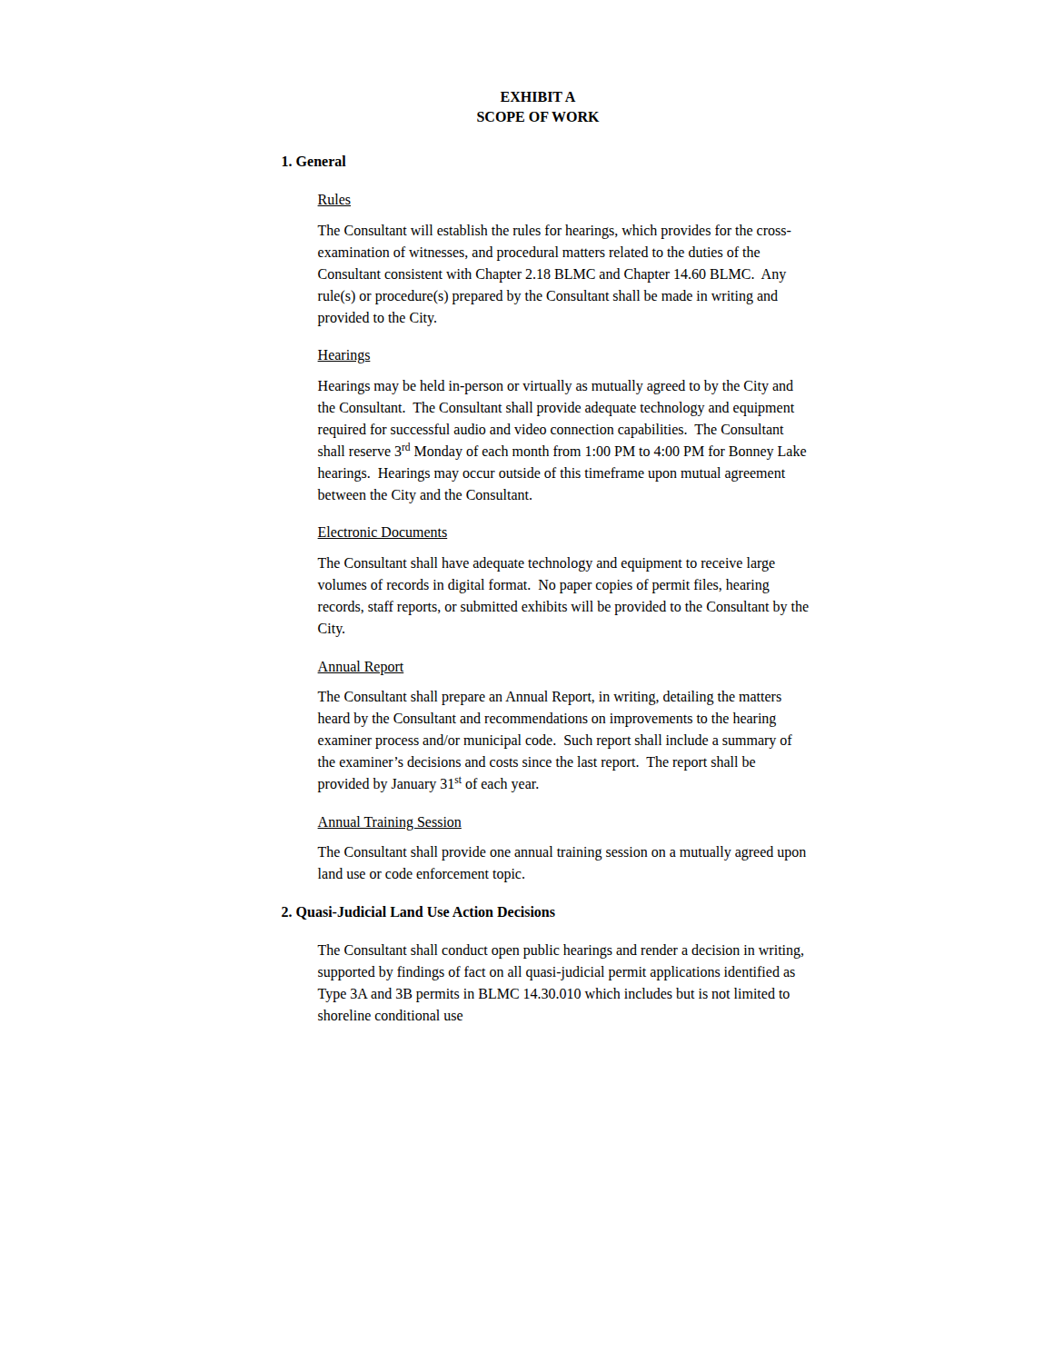EXHIBIT A SCOPE OF WORK
General
Rules
The Consultant will establish the rules for hearings, which provides for the cross-examination of witnesses, and procedural matters related to the duties of the Consultant consistent with Chapter 2.18 BLMC and Chapter 14.60 BLMC. Any rule(s) or procedure(s) prepared by the Consultant shall be made in writing and provided to the City.
Hearings
Hearings may be held in-person or virtually as mutually agreed to by the City and the Consultant. The Consultant shall provide adequate technology and equipment required for successful audio and video connection capabilities. The Consultant shall reserve 3rd Monday of each month from 1:00 PM to 4:00 PM for Bonney Lake hearings. Hearings may occur outside of this timeframe upon mutual agreement between the City and the Consultant.
Electronic Documents
The Consultant shall have adequate technology and equipment to receive large volumes of records in digital format. No paper copies of permit files, hearing records, staff reports, or submitted exhibits will be provided to the Consultant by the City.
Annual Report
The Consultant shall prepare an Annual Report, in writing, detailing the matters heard by the Consultant and recommendations on improvements to the hearing examiner process and/or municipal code. Such report shall include a summary of the examiner’s decisions and costs since the last report. The report shall be provided by January 31st of each year.
Annual Training Session
The Consultant shall provide one annual training session on a mutually agreed upon land use or code enforcement topic.
Quasi-Judicial Land Use Action Decisions
The Consultant shall conduct open public hearings and render a decision in writing, supported by findings of fact on all quasi-judicial permit applications identified as Type 3A and 3B permits in BLMC 14.30.010 which includes but is not limited to shoreline conditional use